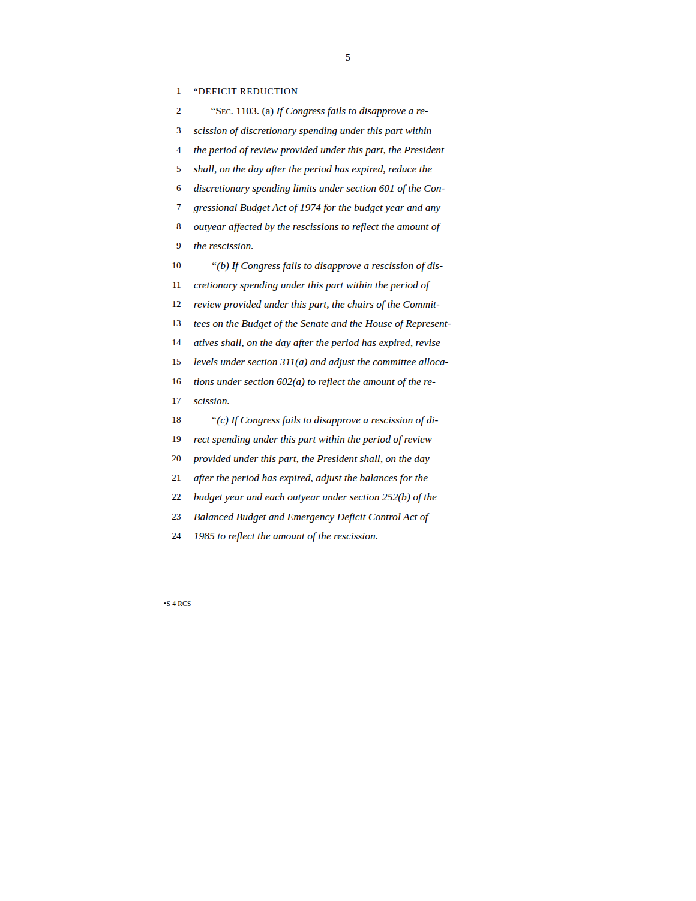5
“DEFICIT REDUCTION
“Sec. 1103. (a) If Congress fails to disapprove a re-
scission of discretionary spending under this part within
the period of review provided under this part, the President
shall, on the day after the period has expired, reduce the
discretionary spending limits under section 601 of the Con-
gressional Budget Act of 1974 for the budget year and any
outyear affected by the rescissions to reflect the amount of
the rescission.
“(b) If Congress fails to disapprove a rescission of dis-
cretionary spending under this part within the period of
review provided under this part, the chairs of the Commit-
tees on the Budget of the Senate and the House of Represent-
atives shall, on the day after the period has expired, revise
levels under section 311(a) and adjust the committee alloca-
tions under section 602(a) to reflect the amount of the re-
scission.
“(c) If Congress fails to disapprove a rescission of di-
rect spending under this part within the period of review
provided under this part, the President shall, on the day
after the period has expired, adjust the balances for the
budget year and each outyear under section 252(b) of the
Balanced Budget and Emergency Deficit Control Act of
1985 to reflect the amount of the rescission.
•S 4 RCS